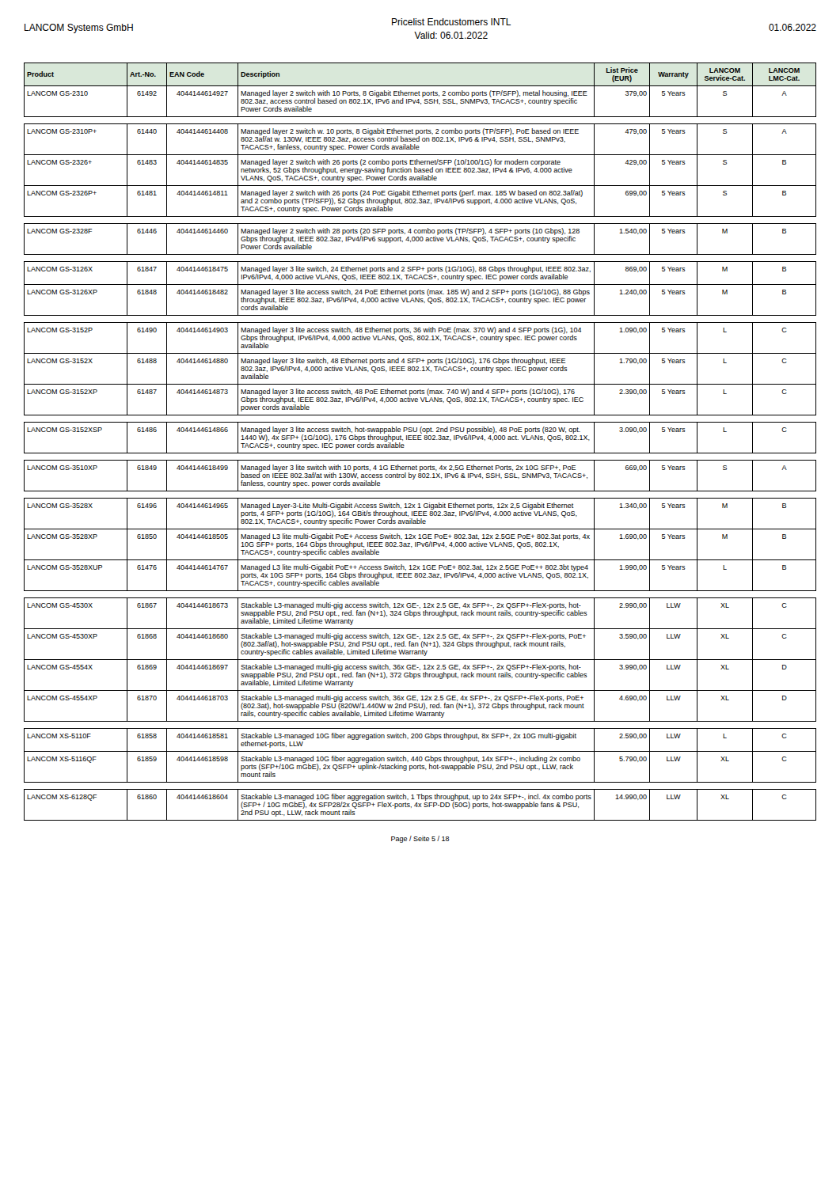LANCOM Systems GmbH
Pricelist Endcustomers INTL
Valid: 06.01.2022
01.06.2022
| Product | Art.-No. | EAN Code | Description | List Price (EUR) | Warranty | LANCOM Service-Cat. | LANCOM LMC-Cat. |
| --- | --- | --- | --- | --- | --- | --- | --- |
| LANCOM GS-2310 | 61492 | 4044144614927 | Managed layer 2 switch with 10 Ports, 8 Gigabit Ethernet ports, 2 combo ports (TP/SFP), metal housing, IEEE 802.3az, access control based on 802.1X, IPv6 and IPv4, SSH, SSL, SNMPv3, TACACS+, country specific Power Cords available | 379,00 | 5 Years | S | A |
| LANCOM GS-2310P+ | 61440 | 4044144614408 | Managed layer 2 switch w. 10 ports, 8 Gigabit Ethernet ports, 2 combo ports (TP/SFP), PoE based on IEEE 802.3af/at w. 130W, IEEE 802.3az, access control based on 802.1X, IPv6 & IPv4, SSH, SSL, SNMPv3, TACACS+, fanless, country spec. Power Cords available | 479,00 | 5 Years | S | A |
| LANCOM GS-2326+ | 61483 | 4044144614835 | Managed layer 2 switch with 26 ports (2 combo ports Ethernet/SFP (10/100/1G) for modern corporate networks, 52 Gbps throughput, energy-saving function based on IEEE 802.3az, IPv4 & IPv6, 4.000 active VLANs, QoS, TACACS+, country spec. Power Cords available | 429,00 | 5 Years | S | B |
| LANCOM GS-2326P+ | 61481 | 4044144614811 | Managed layer 2 switch with 26 ports (24 PoE Gigabit Ethernet ports (perf. max. 185 W based on 802.3af/at) and 2 combo ports (TP/SFP)), 52 Gbps throughput, 802.3az, IPv4/IPv6 support, 4.000 active VLANs, QoS, TACACS+, country spec. Power Cords available | 699,00 | 5 Years | S | B |
| LANCOM GS-2328F | 61446 | 4044144614460 | Managed layer 2 switch with 28 ports (20 SFP ports, 4 combo ports (TP/SFP), 4 SFP+ ports (10 Gbps), 128 Gbps throughput, IEEE 802.3az, IPv4/IPv6 support, 4,000 active VLANs, QoS, TACACS+, country specific Power Cords available | 1.540,00 | 5 Years | M | B |
| LANCOM GS-3126X | 61847 | 4044144618475 | Managed layer 3 lite switch, 24 Ethernet ports and 2 SFP+ ports (1G/10G), 88 Gbps throughput, IEEE 802.3az, IPv6/IPv4, 4,000 active VLANs, QoS, IEEE 802.1X, TACACS+, country spec. IEC power cords available | 869,00 | 5 Years | M | B |
| LANCOM GS-3126XP | 61848 | 4044144618482 | Managed layer 3 lite access switch, 24 PoE Ethernet ports (max. 185 W) and 2 SFP+ ports (1G/10G), 88 Gbps throughput, IEEE 802.3az, IPv6/IPv4, 4,000 active VLANs, QoS, 802.1X, TACACS+, country spec. IEC power cords available | 1.240,00 | 5 Years | M | B |
| LANCOM GS-3152P | 61490 | 4044144614903 | Managed layer 3 lite access switch, 48 Ethernet ports, 36 with PoE (max. 370 W) and 4 SFP ports (1G), 104 Gbps throughput, IPv6/IPv4, 4,000 active VLANs, QoS, 802.1X, TACACS+, country spec. IEC power cords available | 1.090,00 | 5 Years | L | C |
| LANCOM GS-3152X | 61488 | 4044144614880 | Managed layer 3 lite switch, 48 Ethernet ports and 4 SFP+ ports (1G/10G), 176 Gbps throughput, IEEE 802.3az, IPv6/IPv4, 4,000 active VLANs, QoS, IEEE 802.1X, TACACS+, country spec. IEC power cords available | 1.790,00 | 5 Years | L | C |
| LANCOM GS-3152XP | 61487 | 4044144614873 | Managed layer 3 lite access switch, 48 PoE Ethernet ports (max. 740 W) and 4 SFP+ ports (1G/10G), 176 Gbps throughput, IEEE 802.3az, IPv6/IPv4, 4,000 active VLANs, QoS, 802.1X, TACACS+, country spec. IEC power cords available | 2.390,00 | 5 Years | L | C |
| LANCOM GS-3152XSP | 61486 | 4044144614866 | Managed layer 3 lite access switch, hot-swappable PSU (opt. 2nd PSU possible), 48 PoE ports (820 W, opt. 1440 W), 4x SFP+ (1G/10G), 176 Gbps throughput, IEEE 802.3az, IPv6/IPv4, 4,000 act. VLANs, QoS, 802.1X, TACACS+, country spec. IEC power cords available | 3.090,00 | 5 Years | L | C |
| LANCOM GS-3510XP | 61849 | 4044144618499 | Managed layer 3 lite switch with 10 ports, 4 1G Ethernet ports, 4x 2,5G Ethernet Ports, 2x 10G SFP+, PoE based on IEEE 802.3af/at with 130W, access control by 802.1X, IPv6 & IPv4, SSH, SSL, SNMPv3, TACACS+, fanless, country spec. power cords available | 669,00 | 5 Years | S | A |
| LANCOM GS-3528X | 61496 | 4044144614965 | Managed Layer-3-Lite Multi-Gigabit Access Switch, 12x 1 Gigabit Ethernet ports, 12x 2,5 Gigabit Ethernet ports, 4 SFP+ ports (1G/10G), 164 GBit/s throughout, IEEE 802.3az, IPv6/IPv4, 4.000 active VLANS, QoS, 802.1X, TACACS+, country specific Power Cords available | 1.340,00 | 5 Years | M | B |
| LANCOM GS-3528XP | 61850 | 4044144618505 | Managed L3 lite multi-Gigabit PoE+ Access Switch, 12x 1GE PoE+ 802.3at, 12x 2.5GE PoE+ 802.3at ports, 4x 10G SFP+ ports, 164 Gbps throughput, IEEE 802.3az, IPv6/IPv4, 4,000 active VLANS, QoS, 802.1X, TACACS+, country-specific cables available | 1.690,00 | 5 Years | M | B |
| LANCOM GS-3528XUP | 61476 | 4044144614767 | Managed L3 lite multi-Gigabit PoE++ Access Switch, 12x 1GE PoE+ 802.3at, 12x 2.5GE PoE++ 802.3bt type4 ports, 4x 10G SFP+ ports, 164 Gbps throughput, IEEE 802.3az, IPv6/IPv4, 4,000 active VLANS, QoS, 802.1X, TACACS+, country-specific cables available | 1.990,00 | 5 Years | L | B |
| LANCOM GS-4530X | 61867 | 4044144618673 | Stackable L3-managed multi-gig access switch, 12x GE-, 12x 2.5 GE, 4x SFP+-, 2x QSFP+-FleX-ports, hot-swappable PSU, 2nd PSU opt., red. fan (N+1), 324 Gbps throughput, rack mount rails, country-specific cables available, Limited Lifetime Warranty | 2.990,00 | LLW | XL | C |
| LANCOM GS-4530XP | 61868 | 4044144618680 | Stackable L3-managed multi-gig access switch, 12x GE-, 12x 2.5 GE, 4x SFP+-, 2x QSFP+-FleX-ports, PoE+ (802.3af/at), hot-swappable PSU, 2nd PSU opt., red. fan (N+1), 324 Gbps throughput, rack mount rails, country-specific cables available, Limited Lifetime Warranty | 3.590,00 | LLW | XL | C |
| LANCOM GS-4554X | 61869 | 4044144618697 | Stackable L3-managed multi-gig access switch, 36x GE-, 12x 2.5 GE, 4x SFP+-, 2x QSFP+-FleX-ports, hot-swappable PSU, 2nd PSU opt., red. fan (N+1), 372 Gbps throughput, rack mount rails, country-specific cables available, Limited Lifetime Warranty | 3.990,00 | LLW | XL | D |
| LANCOM GS-4554XP | 61870 | 4044144618703 | Stackable L3-managed multi-gig access switch, 36x GE, 12x 2.5 GE, 4x SFP+-, 2x QSFP+-FleX-ports, PoE+ (802.3at), hot-swappable PSU (820W/1.440W w 2nd PSU), red. fan (N+1), 372 Gbps throughput, rack mount rails, country-specific cables available, Limited Lifetime Warranty | 4.690,00 | LLW | XL | D |
| LANCOM XS-5110F | 61858 | 4044144618581 | Stackable L3-managed 10G fiber aggregation switch, 200 Gbps throughput, 8x SFP+, 2x 10G multi-gigabit ethernet-ports, LLW | 2.590,00 | LLW | L | C |
| LANCOM XS-5116QF | 61859 | 4044144618598 | Stackable L3-managed 10G fiber aggregation switch, 440 Gbps throughput, 14x SFP+-, including 2x combo ports (SFP+/10G mGbE), 2x QSFP+ uplink-/stacking ports, hot-swappable PSU, 2nd PSU opt., LLW, rack mount rails | 5.790,00 | LLW | XL | C |
| LANCOM XS-6128QF | 61860 | 4044144618604 | Stackable L3-managed 10G fiber aggregation switch, 1 Tbps throughput, up to 24x SFP+-, incl. 4x combo ports (SFP+ / 10G mGbE), 4x SFP28/2x QSFP+ FleX-ports, 4x SFP-DD (50G) ports, hot-swappable fans & PSU, 2nd PSU opt., LLW, rack mount rails | 14.990,00 | LLW | XL | C |
Page / Seite 5 / 18